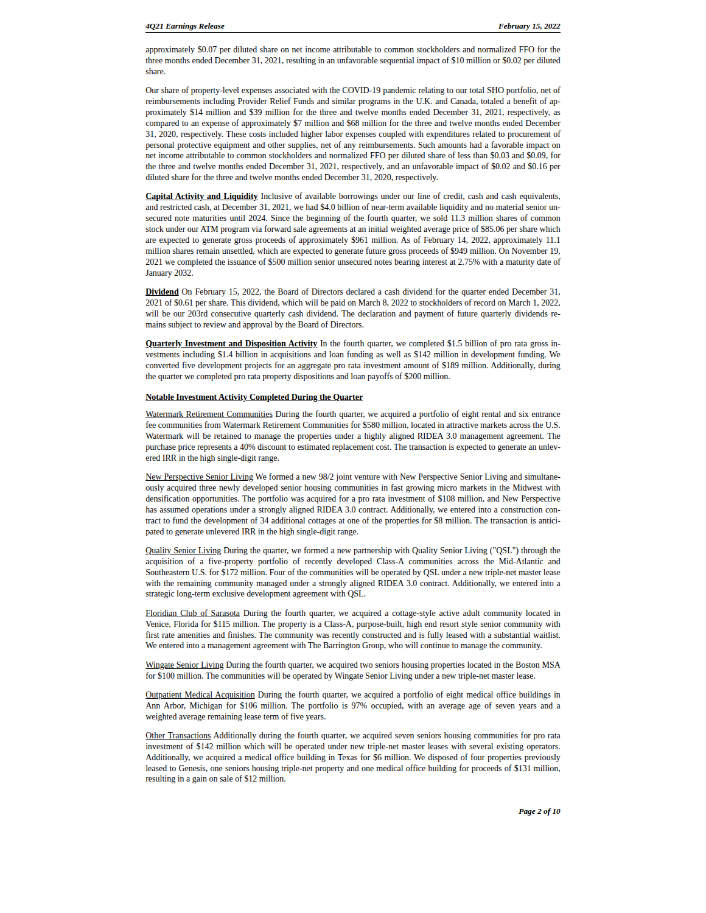4Q21 Earnings Release
February 15, 2022
approximately $0.07 per diluted share on net income attributable to common stockholders and normalized FFO for the three months ended December 31, 2021, resulting in an unfavorable sequential impact of $10 million or $0.02 per diluted share.
Our share of property-level expenses associated with the COVID-19 pandemic relating to our total SHO portfolio, net of reimbursements including Provider Relief Funds and similar programs in the U.K. and Canada, totaled a benefit of approximately $14 million and $39 million for the three and twelve months ended December 31, 2021, respectively, as compared to an expense of approximately $7 million and $68 million for the three and twelve months ended December 31, 2020, respectively. These costs included higher labor expenses coupled with expenditures related to procurement of personal protective equipment and other supplies, net of any reimbursements. Such amounts had a favorable impact on net income attributable to common stockholders and normalized FFO per diluted share of less than $0.03 and $0.09, for the three and twelve months ended December 31, 2021, respectively, and an unfavorable impact of $0.02 and $0.16 per diluted share for the three and twelve months ended December 31, 2020, respectively.
Capital Activity and Liquidity Inclusive of available borrowings under our line of credit, cash and cash equivalents, and restricted cash, at December 31, 2021, we had $4.0 billion of near-term available liquidity and no material senior unsecured note maturities until 2024. Since the beginning of the fourth quarter, we sold 11.3 million shares of common stock under our ATM program via forward sale agreements at an initial weighted average price of $85.06 per share which are expected to generate gross proceeds of approximately $961 million. As of February 14, 2022, approximately 11.1 million shares remain unsettled, which are expected to generate future gross proceeds of $949 million. On November 19, 2021 we completed the issuance of $500 million senior unsecured notes bearing interest at 2.75% with a maturity date of January 2032.
Dividend On February 15, 2022, the Board of Directors declared a cash dividend for the quarter ended December 31, 2021 of $0.61 per share. This dividend, which will be paid on March 8, 2022 to stockholders of record on March 1, 2022, will be our 203rd consecutive quarterly cash dividend. The declaration and payment of future quarterly dividends remains subject to review and approval by the Board of Directors.
Quarterly Investment and Disposition Activity In the fourth quarter, we completed $1.5 billion of pro rata gross investments including $1.4 billion in acquisitions and loan funding as well as $142 million in development funding. We converted five development projects for an aggregate pro rata investment amount of $189 million. Additionally, during the quarter we completed pro rata property dispositions and loan payoffs of $200 million.
Notable Investment Activity Completed During the Quarter
Watermark Retirement Communities During the fourth quarter, we acquired a portfolio of eight rental and six entrance fee communities from Watermark Retirement Communities for $580 million, located in attractive markets across the U.S. Watermark will be retained to manage the properties under a highly aligned RIDEA 3.0 management agreement. The purchase price represents a 40% discount to estimated replacement cost. The transaction is expected to generate an unlevered IRR in the high single-digit range.
New Perspective Senior Living We formed a new 98/2 joint venture with New Perspective Senior Living and simultaneously acquired three newly developed senior housing communities in fast growing micro markets in the Midwest with densification opportunities. The portfolio was acquired for a pro rata investment of $108 million, and New Perspective has assumed operations under a strongly aligned RIDEA 3.0 contract. Additionally, we entered into a construction contract to fund the development of 34 additional cottages at one of the properties for $8 million. The transaction is anticipated to generate unlevered IRR in the high single-digit range.
Quality Senior Living During the quarter, we formed a new partnership with Quality Senior Living ("QSL") through the acquisition of a five-property portfolio of recently developed Class-A communities across the Mid-Atlantic and Southeastern U.S. for $172 million. Four of the communities will be operated by QSL under a new triple-net master lease with the remaining community managed under a strongly aligned RIDEA 3.0 contract. Additionally, we entered into a strategic long-term exclusive development agreement with QSL.
Floridian Club of Sarasota During the fourth quarter, we acquired a cottage-style active adult community located in Venice, Florida for $115 million. The property is a Class-A, purpose-built, high end resort style senior community with first rate amenities and finishes. The community was recently constructed and is fully leased with a substantial waitlist. We entered into a management agreement with The Barrington Group, who will continue to manage the community.
Wingate Senior Living During the fourth quarter, we acquired two seniors housing properties located in the Boston MSA for $100 million. The communities will be operated by Wingate Senior Living under a new triple-net master lease.
Outpatient Medical Acquisition During the fourth quarter, we acquired a portfolio of eight medical office buildings in Ann Arbor, Michigan for $106 million. The portfolio is 97% occupied, with an average age of seven years and a weighted average remaining lease term of five years.
Other Transactions Additionally during the fourth quarter, we acquired seven seniors housing communities for pro rata investment of $142 million which will be operated under new triple-net master leases with several existing operators. Additionally, we acquired a medical office building in Texas for $6 million. We disposed of four properties previously leased to Genesis, one seniors housing triple-net property and one medical office building for proceeds of $131 million, resulting in a gain on sale of $12 million.
Page 2 of 10